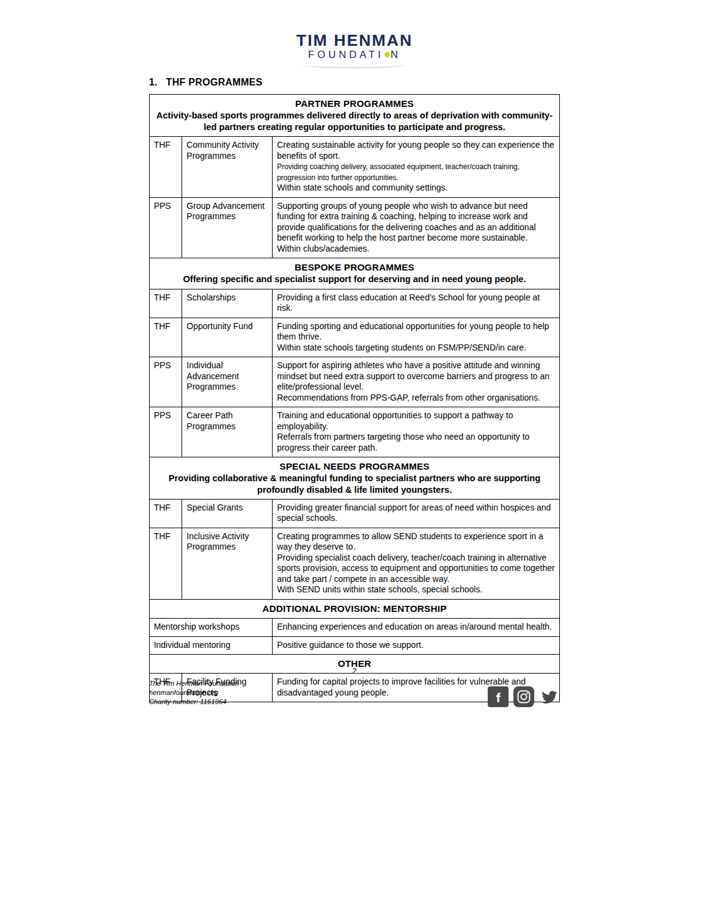TIM HENMAN
FOUNDATI N
1. THF PROGRAMMES
| PARTNER PROGRAMMES Activity-based sports programmes delivered directly to areas of deprivation with community-led partners creating regular opportunities to participate and progress. |
| THF | Community Activity Programmes | Creating sustainable activity for young people so they can experience the benefits of sport. Providing coaching delivery, associated equipment, teacher/coach training, progression into further opportunities. Within state schools and community settings. |
| PPS | Group Advancement Programmes | Supporting groups of young people who wish to advance but need funding for extra training & coaching, helping to increase work and provide qualifications for the delivering coaches and as an additional benefit working to help the host partner become more sustainable. Within clubs/academies. |
| BESPOKE PROGRAMMES Offering specific and specialist support for deserving and in need young people. |
| THF | Scholarships | Providing a first class education at Reed’s School for young people at risk. |
| THF | Opportunity Fund | Funding sporting and educational opportunities for young people to help them thrive. Within state schools targeting students on FSM/PP/SEND/in care. |
| PPS | Individual Advancement Programmes | Support for aspiring athletes who have a positive attitude and winning mindset but need extra support to overcome barriers and progress to an elite/professional level. Recommendations from PPS-GAP, referrals from other organisations. |
| PPS | Career Path Programmes | Training and educational opportunities to support a pathway to employability. Referrals from partners targeting those who need an opportunity to progress their career path. |
| SPECIAL NEEDS PROGRAMMES Providing collaborative & meaningful funding to specialist partners who are supporting profoundly disabled & life limited youngsters. |
| THF | Special Grants | Providing greater financial support for areas of need within hospices and special schools. |
| THF | Inclusive Activity Programmes | Creating programmes to allow SEND students to experience sport in a way they deserve to. Providing specialist coach delivery, teacher/coach training in alternative sports provision, access to equipment and opportunities to come together and take part / compete in an accessible way. With SEND units within state schools, special schools. |
| ADDITIONAL PROVISION: MENTORSHIP |
| Mentorship workshops | Enhancing experiences and education on areas in/around mental health. |
| Individual mentoring | Positive guidance to those we support. |
| OTHER |
| THF | Facility Funding Projects | Funding for capital projects to improve facilities for vulnerable and disadvantaged young people. |
2
The Tim Henman Foundation
henmanfoundation.org
Charity number: 1161964